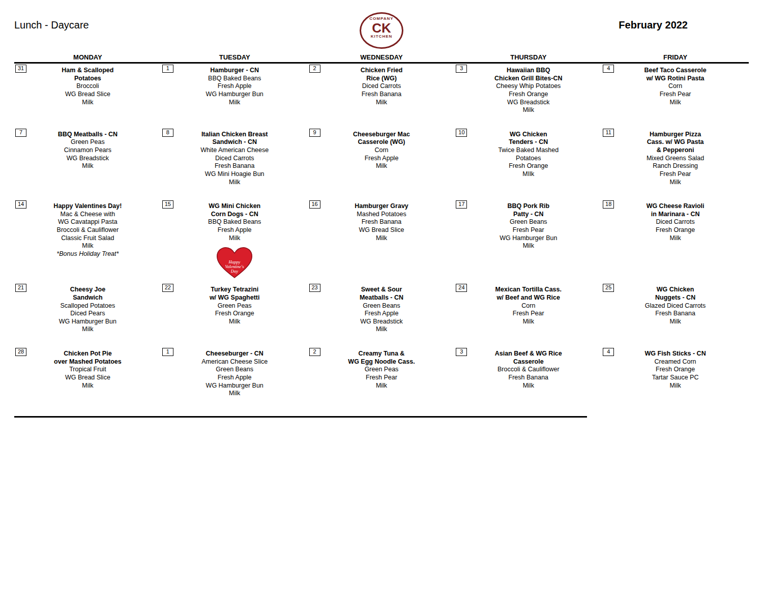Lunch - Daycare
COMPANY
CK
KITCHEN
February 2022
| MONDAY | TUESDAY | WEDNESDAY | THURSDAY | FRIDAY |
| --- | --- | --- | --- | --- |
| 31 Ham & Scalloped Potatoes Broccoli WG Bread Slice Milk | 1 Hamburger - CN BBQ Baked Beans Fresh Apple WG Hamburger Bun Milk | 2 Chicken Fried Rice (WG) Diced Carrots Fresh Banana Milk | 3 Hawaiian BBQ Chicken Grill Bites-CN Cheesy Whip Potatoes Fresh Orange WG Breadstick Milk | 4 Beef Taco Casserole w/ WG Rotini Pasta Corn Fresh Pear Milk |
| 7 BBQ Meatballs - CN Green Peas Cinnamon Pears WG Breadstick Milk | 8 Italian Chicken Breast Sandwich - CN White American Cheese Diced Carrots Fresh Banana WG Mini Hoagie Bun Milk | 9 Cheeseburger Mac Casserole (WG) Corn Fresh Apple Milk | 10 WG Chicken Tenders - CN Twice Baked Mashed Potatoes Fresh Orange MIlk | 11 Hamburger Pizza Cass. w/ WG Pasta & Pepperoni Mixed Greens Salad Ranch Dressing Fresh Pear Milk |
| 14 Happy Valentines Day! Mac & Cheese with WG Cavatappi Pasta Broccoli & Cauliflower Classic Fruit Salad Milk *Bonus Holiday Treat* | 15 WG Mini Chicken Corn Dogs - CN BBQ Baked Beans Fresh Apple Milk Valentine heart Happy Valentine's Day | 16 Hamburger Gravy Mashed Potatoes Fresh Banana WG Bread Slice Milk | 17 BBQ Pork Rib Patty - CN Green Beans Fresh Pear WG Hamburger Bun Milk | 18 WG Cheese Ravioli in Marinara - CN Diced Carrots Fresh Orange Milk |
| 21 Cheesy Joe Sandwich Scalloped Potatoes Diced Pears WG Hamburger Bun Milk | 22 Turkey Tetrazini w/ WG Spaghetti Green Peas Fresh Orange Milk | 23 Sweet & Sour Meatballs - CN Green Beans Fresh Apple WG Breadstick Milk | 24 Mexican Tortilla Cass. w/ Beef and WG Rice Corn Fresh Pear Milk | 25 WG Chicken Nuggets - CN Glazed Diced Carrots Fresh Banana Milk |
| 28 Chicken Pot Pie over Mashed Potatoes Tropical Fruit WG Bread Slice Milk | 1 Cheeseburger - CN American Cheese Slice Green Beans Fresh Apple WG Hamburger Bun Milk | 2 Creamy Tuna & WG Egg Noodle Cass. Green Peas Fresh Pear Milk | 3 Asian Beef & WG Rice Casserole Broccoli & Cauliflower Fresh Banana Milk | 4 WG Fish Sticks - CN Creamed Corn Fresh Orange Tartar Sauce PC Milk |